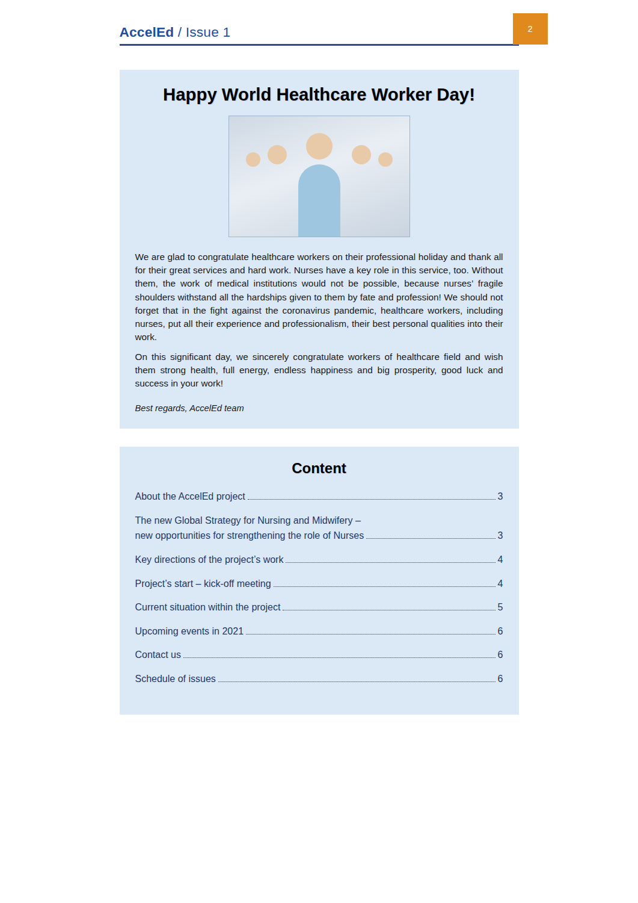2
AccelEd / Issue 1
Happy World Healthcare Worker Day!
We are glad to congratulate healthcare workers on their professional holiday and thank all for their great services and hard work. Nurses have a key role in this service, too. Without them, the work of medical institutions would not be possible, because nurses’ fragile shoulders withstand all the hardships given to them by fate and profession! We should not forget that in the fight against the coronavirus pandemic, healthcare workers, including nurses, put all their experience and professionalism, their best personal qualities into their work.
On this significant day, we sincerely congratulate workers of healthcare field and wish them strong health, full energy, endless happiness and big prosperity, good luck and success in your work!
Best regards, AccelEd team
Content
About the AccelEd project 3
The new Global Strategy for Nursing and Midwifery –
new opportunities for strengthening the role of Nurses 3
Key directions of the project’s work 4
Project’s start – kick-off meeting 4
Current situation within the project 5
Upcoming events in 2021 6
Contact us 6
Schedule of issues 6